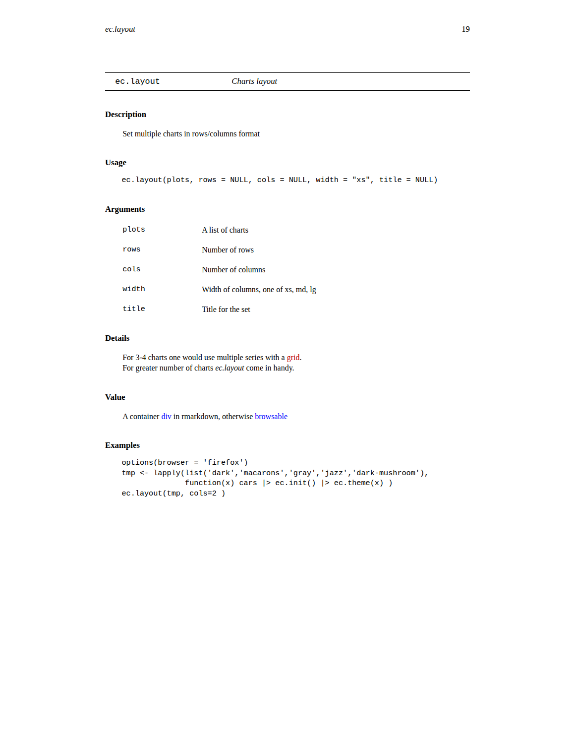ec.layout 19
ec.layout Charts layout
Description
Set multiple charts in rows/columns format
Usage
ec.layout(plots, rows = NULL, cols = NULL, width = "xs", title = NULL)
Arguments
plots
A list of charts
rows
Number of rows
cols
Number of columns
width
Width of columns, one of xs, md, lg
title
Title for the set
Details
For 3-4 charts one would use multiple series with a grid.
For greater number of charts ec.layout come in handy.
Value
A container div in rmarkdown, otherwise browsable
Examples
options(browser = 'firefox')
tmp <- lapply(list('dark','macarons','gray','jazz','dark-mushroom'),
              function(x) cars |> ec.init() |> ec.theme(x) )
ec.layout(tmp, cols=2 )